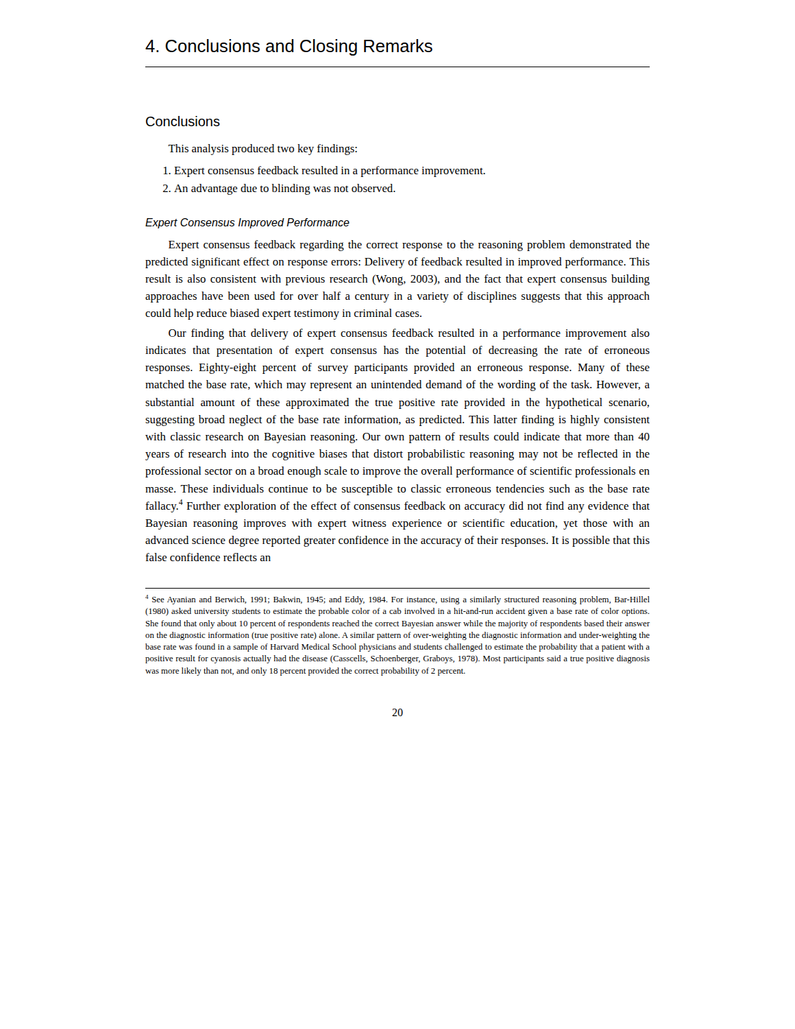4. Conclusions and Closing Remarks
Conclusions
This analysis produced two key findings:
Expert consensus feedback resulted in a performance improvement.
An advantage due to blinding was not observed.
Expert Consensus Improved Performance
Expert consensus feedback regarding the correct response to the reasoning problem demonstrated the predicted significant effect on response errors: Delivery of feedback resulted in improved performance. This result is also consistent with previous research (Wong, 2003), and the fact that expert consensus building approaches have been used for over half a century in a variety of disciplines suggests that this approach could help reduce biased expert testimony in criminal cases.
Our finding that delivery of expert consensus feedback resulted in a performance improvement also indicates that presentation of expert consensus has the potential of decreasing the rate of erroneous responses. Eighty-eight percent of survey participants provided an erroneous response. Many of these matched the base rate, which may represent an unintended demand of the wording of the task. However, a substantial amount of these approximated the true positive rate provided in the hypothetical scenario, suggesting broad neglect of the base rate information, as predicted. This latter finding is highly consistent with classic research on Bayesian reasoning. Our own pattern of results could indicate that more than 40 years of research into the cognitive biases that distort probabilistic reasoning may not be reflected in the professional sector on a broad enough scale to improve the overall performance of scientific professionals en masse. These individuals continue to be susceptible to classic erroneous tendencies such as the base rate fallacy.4 Further exploration of the effect of consensus feedback on accuracy did not find any evidence that Bayesian reasoning improves with expert witness experience or scientific education, yet those with an advanced science degree reported greater confidence in the accuracy of their responses. It is possible that this false confidence reflects an
4 See Ayanian and Berwich, 1991; Bakwin, 1945; and Eddy, 1984. For instance, using a similarly structured reasoning problem, Bar-Hillel (1980) asked university students to estimate the probable color of a cab involved in a hit-and-run accident given a base rate of color options. She found that only about 10 percent of respondents reached the correct Bayesian answer while the majority of respondents based their answer on the diagnostic information (true positive rate) alone. A similar pattern of over-weighting the diagnostic information and under-weighting the base rate was found in a sample of Harvard Medical School physicians and students challenged to estimate the probability that a patient with a positive result for cyanosis actually had the disease (Casscells, Schoenberger, Graboys, 1978). Most participants said a true positive diagnosis was more likely than not, and only 18 percent provided the correct probability of 2 percent.
20